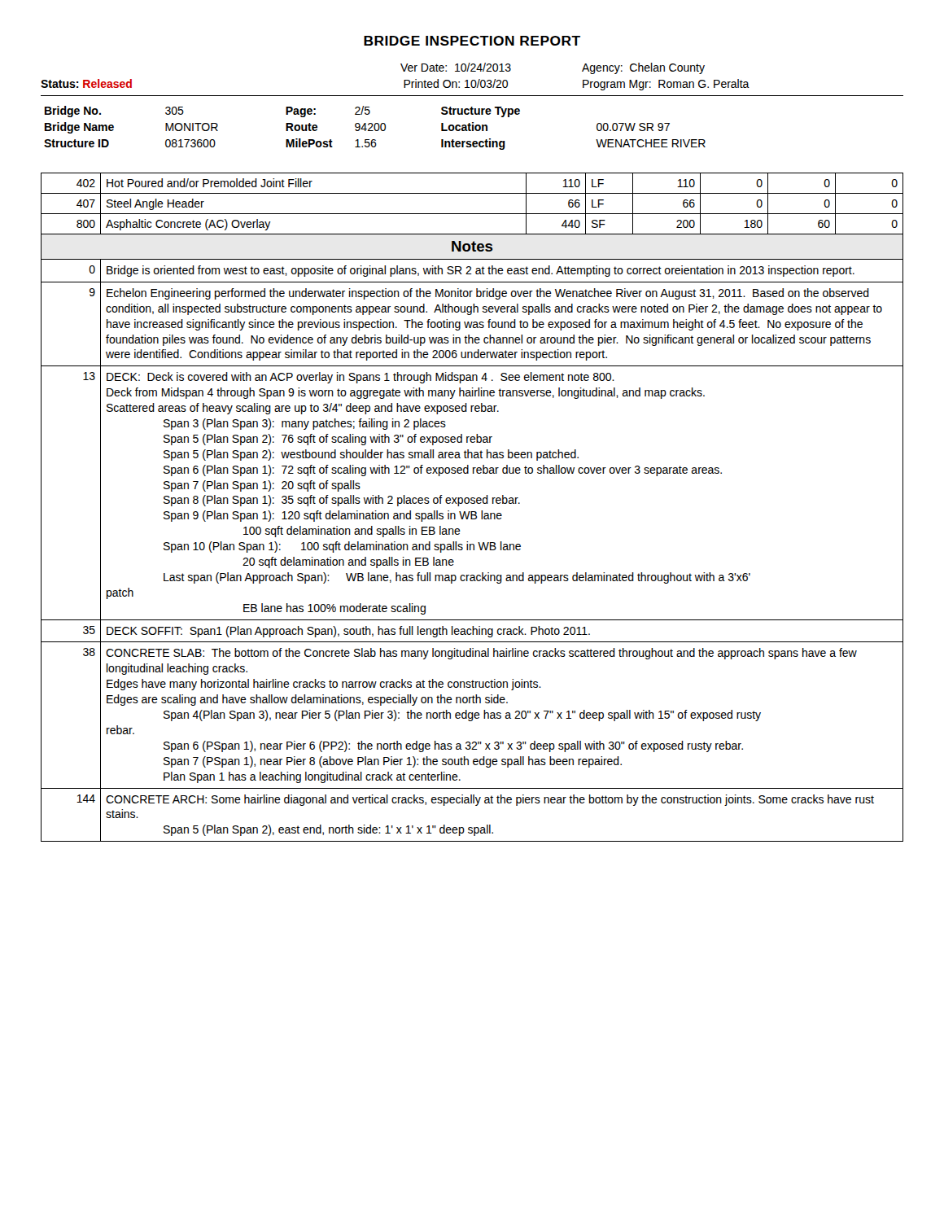BRIDGE INSPECTION REPORT
Ver Date: 10/24/2013
Agency: Chelan County
Status: Released
Printed On: 10/03/20
Program Mgr: Roman G. Peralta
| Bridge No. | 305 | Page: | 2/5 | Structure Type | |
| Bridge Name | MONITOR | Route | 94200 | Location | 00.07W SR 97 |
| Structure ID | 08173600 | MilePost | 1.56 | Intersecting | WENATCHEE RIVER |
| 402 | Hot Poured and/or Premolded Joint Filler | 110 | LF | 110 | 0 | 0 | 0 |
| 407 | Steel Angle Header | 66 | LF | 66 | 0 | 0 | 0 |
| 800 | Asphaltic Concrete (AC) Overlay | 440 | SF | 200 | 180 | 60 | 0 |
| Notes |
| 0 | Bridge is oriented from west to east, opposite of original plans, with SR 2 at the east end. Attempting to correct oreientation in 2013 inspection report. |
| 9 | Echelon Engineering performed the underwater inspection of the Monitor bridge over the Wenatchee River on August 31, 2011. Based on the observed condition, all inspected substructure components appear sound. Although several spalls and cracks were noted on Pier 2, the damage does not appear to have increased significantly since the previous inspection. The footing was found to be exposed for a maximum height of 4.5 feet. No exposure of the foundation piles was found. No evidence of any debris build-up was in the channel or around the pier. No significant general or localized scour patterns were identified. Conditions appear similar to that reported in the 2006 underwater inspection report. |
| 13 | DECK: Deck is covered with an ACP overlay in Spans 1 through Midspan 4 . See element note 800. Deck from Midspan 4 through Span 9 is worn to aggregate with many hairline transverse, longitudinal, and map cracks. Scattered areas of heavy scaling are up to 3/4" deep and have exposed rebar. Span 3 (Plan Span 3): many patches; failing in 2 places Span 5 (Plan Span 2): 76 sqft of scaling with 3" of exposed rebar Span 5 (Plan Span 2): westbound shoulder has small area that has been patched. Span 6 (Plan Span 1): 72 sqft of scaling with 12" of exposed rebar due to shallow cover over 3 separate areas. Span 7 (Plan Span 1): 20 sqft of spalls Span 8 (Plan Span 1): 35 sqft of spalls with 2 places of exposed rebar. Span 9 (Plan Span 1): 120 sqft delamination and spalls in WB lane 100 sqft delamination and spalls in EB lane Span 10 (Plan Span 1): 100 sqft delamination and spalls in WB lane 20 sqft delamination and spalls in EB lane Last span (Plan Approach Span): WB lane, has full map cracking and appears delaminated throughout with a 3'x6' patch EB lane has 100% moderate scaling |
| 35 | DECK SOFFIT: Span1 (Plan Approach Span), south, has full length leaching crack. Photo 2011. |
| 38 | CONCRETE SLAB: The bottom of the Concrete Slab has many longitudinal hairline cracks scattered throughout and the approach spans have a few longitudinal leaching cracks. Edges have many horizontal hairline cracks to narrow cracks at the construction joints. Edges are scaling and have shallow delaminations, especially on the north side. Span 4(Plan Span 3), near Pier 5 (Plan Pier 3): the north edge has a 20" x 7" x 1" deep spall with 15" of exposed rusty rebar. Span 6 (PSpan 1), near Pier 6 (PP2): the north edge has a 32" x 3" x 3" deep spall with 30" of exposed rusty rebar. Span 7 (PSpan 1), near Pier 8 (above Plan Pier 1): the south edge spall has been repaired. Plan Span 1 has a leaching longitudinal crack at centerline. |
| 144 | CONCRETE ARCH: Some hairline diagonal and vertical cracks, especially at the piers near the bottom by the construction joints. Some cracks have rust stains. Span 5 (Plan Span 2), east end, north side: 1' x 1' x 1" deep spall. |